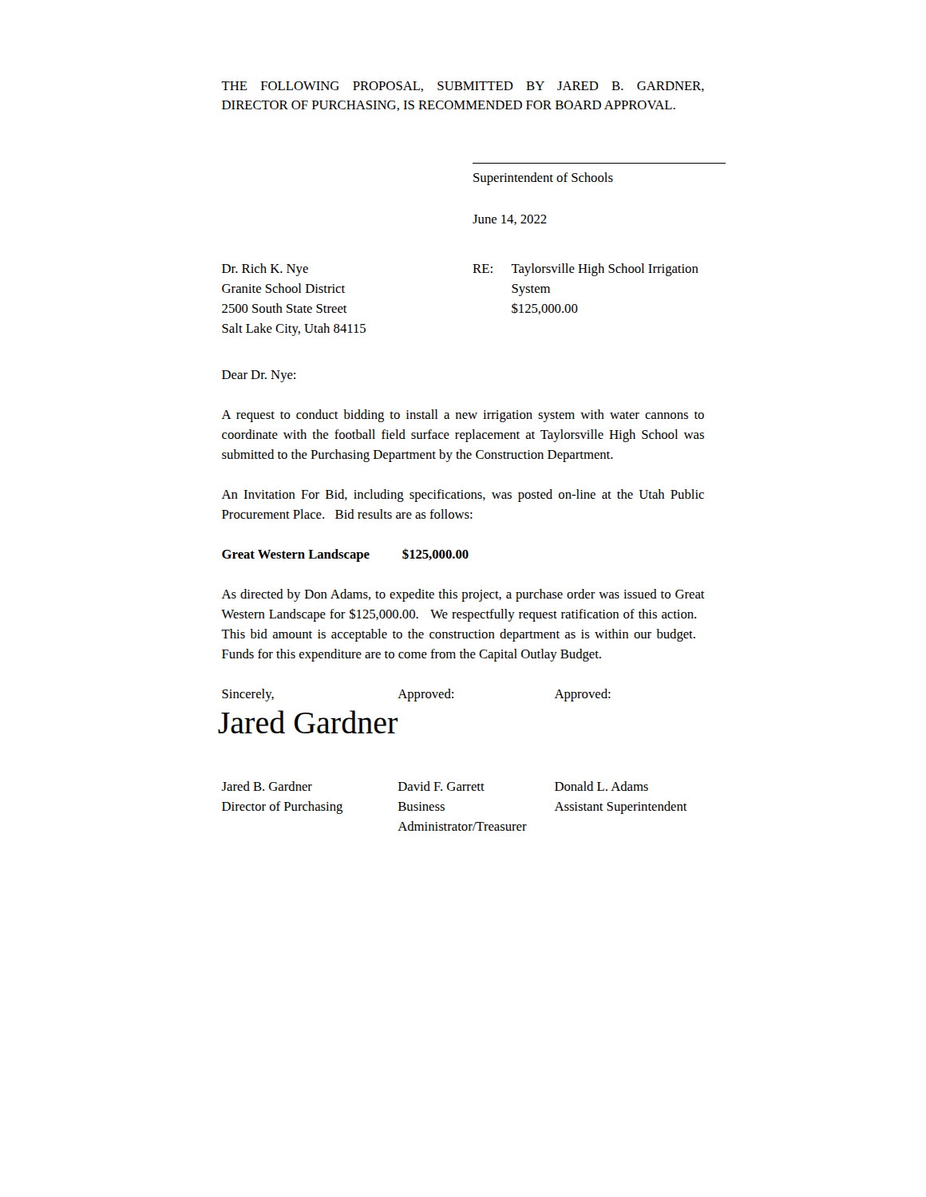The following proposal, submitted by Jared B. Gardner, Director of Purchasing, is recommended for Board approval.
Superintendent of Schools
June 14, 2022
| Dr. Rich K. Nye | RE: | Taylorsville High School Irrigation |
| Granite School District | | System |
| 2500 South State Street | | $125,000.00 |
| Salt Lake City, Utah 84115 | | |
Dear Dr. Nye:
A request to conduct bidding to install a new irrigation system with water cannons to coordinate with the football field surface replacement at Taylorsville High School was submitted to the Purchasing Department by the Construction Department.
An Invitation For Bid, including specifications, was posted on-line at the Utah Public Procurement Place. Bid results are as follows:
Great Western Landscape $125,000.00
As directed by Don Adams, to expedite this project, a purchase order was issued to Great Western Landscape for $125,000.00. We respectfully request ratification of this action. This bid amount is acceptable to the construction department as is within our budget. Funds for this expenditure are to come from the Capital Outlay Budget.
| Sincerely, | Approved: | Approved: |
| Jared Gardner | | |
| Jared B. Gardner | David F. Garrett | Donald L. Adams |
| Director of Purchasing | Business Administrator/Treasurer | Assistant Superintendent |